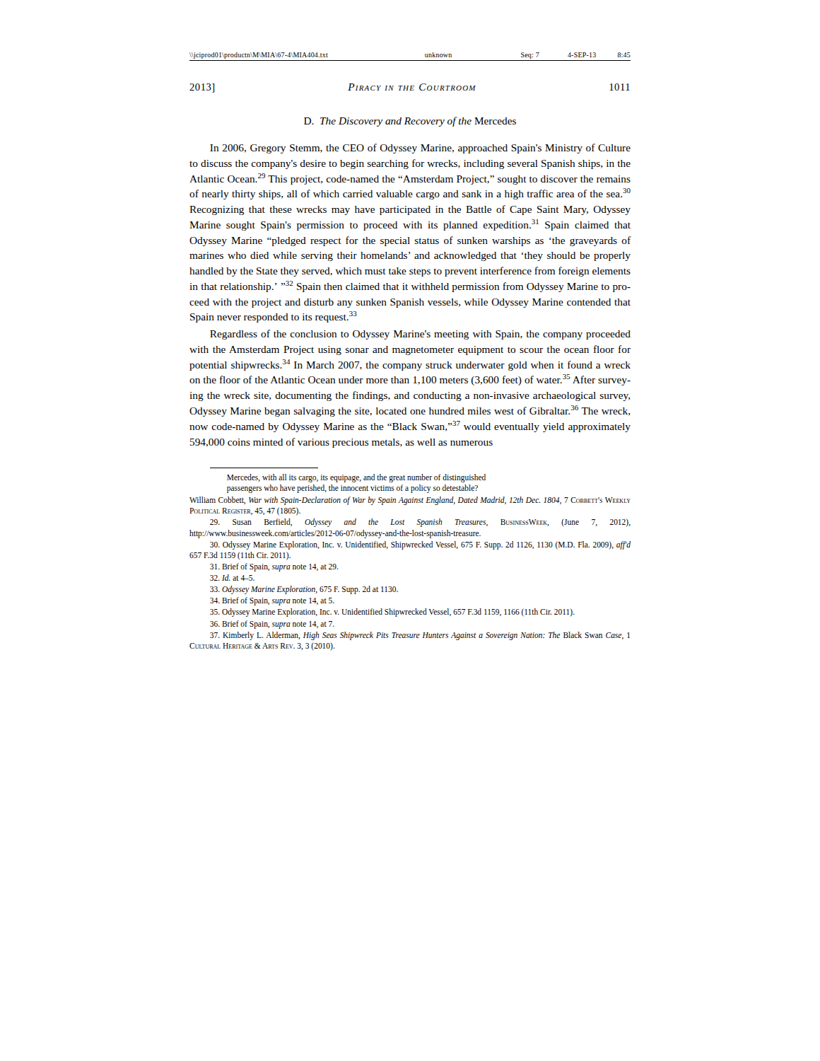\\jciprod01\productn\M\MIA\67-4\MIA404.txt unknown Seq: 7 4-SEP-13 8:45
2013] Piracy in the Courtroom 1011
D. The Discovery and Recovery of the Mercedes
In 2006, Gregory Stemm, the CEO of Odyssey Marine, approached Spain's Ministry of Culture to discuss the company's desire to begin searching for wrecks, including several Spanish ships, in the Atlantic Ocean.29 This project, code-named the “Amsterdam Project,” sought to discover the remains of nearly thirty ships, all of which carried valuable cargo and sank in a high traffic area of the sea.30 Recognizing that these wrecks may have participated in the Battle of Cape Saint Mary, Odyssey Marine sought Spain's permission to proceed with its planned expedition.31 Spain claimed that Odyssey Marine “pledged respect for the special status of sunken warships as ‘the graveyards of marines who died while serving their homelands’ and acknowledged that ‘they should be properly handled by the State they served, which must take steps to prevent interference from foreign elements in that relationship.’ ”32 Spain then claimed that it withheld permission from Odyssey Marine to proceed with the project and disturb any sunken Spanish vessels, while Odyssey Marine contended that Spain never responded to its request.33
Regardless of the conclusion to Odyssey Marine's meeting with Spain, the company proceeded with the Amsterdam Project using sonar and magnetometer equipment to scour the ocean floor for potential shipwrecks.34 In March 2007, the company struck underwater gold when it found a wreck on the floor of the Atlantic Ocean under more than 1,100 meters (3,600 feet) of water.35 After surveying the wreck site, documenting the findings, and conducting a non-invasive archaeological survey, Odyssey Marine began salvaging the site, located one hundred miles west of Gibraltar.36 The wreck, now code-named by Odyssey Marine as the “Black Swan,”37 would eventually yield approximately 594,000 coins minted of various precious metals, as well as numerous
Mercedes, with all its cargo, its equipage, and the great number of distinguished passengers who have perished, the innocent victims of a policy so detestable?
William Cobbett, War with Spain-Declaration of War by Spain Against England, Dated Madrid, 12th Dec. 1804, 7 Cobbett's Weekly Political Register, 45, 47 (1805).
29. Susan Berfield, Odyssey and the Lost Spanish Treasures, BusinessWeek, (June 7, 2012), http://www.businessweek.com/articles/2012-06-07/odyssey-and-the-lost-spanish-treasure.
30. Odyssey Marine Exploration, Inc. v. Unidentified, Shipwrecked Vessel, 675 F. Supp. 2d 1126, 1130 (M.D. Fla. 2009), aff'd 657 F.3d 1159 (11th Cir. 2011).
31. Brief of Spain, supra note 14, at 29.
32. Id. at 4–5.
33. Odyssey Marine Exploration, 675 F. Supp. 2d at 1130.
34. Brief of Spain, supra note 14, at 5.
35. Odyssey Marine Exploration, Inc. v. Unidentified Shipwrecked Vessel, 657 F.3d 1159, 1166 (11th Cir. 2011).
36. Brief of Spain, supra note 14, at 7.
37. Kimberly L. Alderman, High Seas Shipwreck Pits Treasure Hunters Against a Sovereign Nation: The Black Swan Case, 1 Cultural Heritage & Arts Rev. 3, 3 (2010).